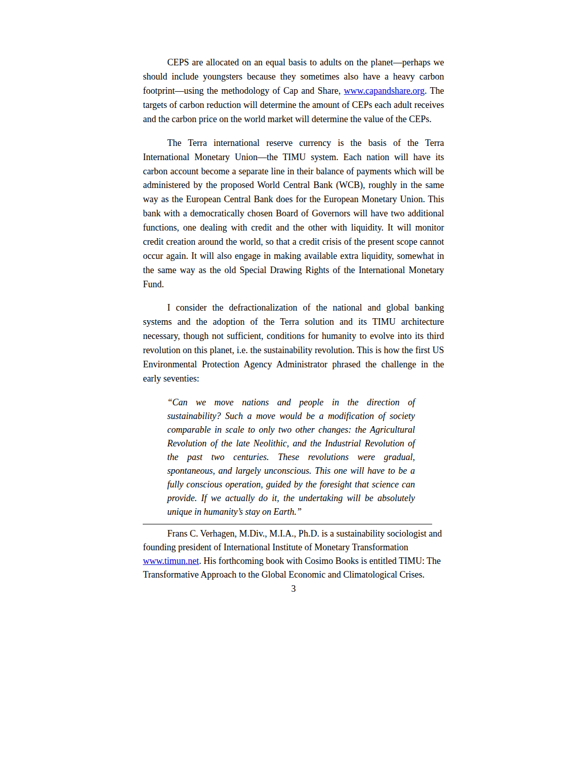CEPS are allocated on an equal basis to adults on the planet—perhaps we should include youngsters because they sometimes also have a heavy carbon footprint—using the methodology of Cap and Share, www.capandshare.org. The targets of carbon reduction will determine the amount of CEPs each adult receives and the carbon price on the world market will determine the value of the CEPs.
The Terra international reserve currency is the basis of the Terra International Monetary Union—the TIMU system. Each nation will have its carbon account become a separate line in their balance of payments which will be administered by the proposed World Central Bank (WCB), roughly in the same way as the European Central Bank does for the European Monetary Union. This bank with a democratically chosen Board of Governors will have two additional functions, one dealing with credit and the other with liquidity. It will monitor credit creation around the world, so that a credit crisis of the present scope cannot occur again. It will also engage in making available extra liquidity, somewhat in the same way as the old Special Drawing Rights of the International Monetary Fund.
I consider the defractionalization of the national and global banking systems and the adoption of the Terra solution and its TIMU architecture necessary, though not sufficient, conditions for humanity to evolve into its third revolution on this planet, i.e. the sustainability revolution. This is how the first US Environmental Protection Agency Administrator phrased the challenge in the early seventies:
“Can we move nations and people in the direction of sustainability? Such a move would be a modification of society comparable in scale to only two other changes: the Agricultural Revolution of the late Neolithic, and the Industrial Revolution of the past two centuries. These revolutions were gradual, spontaneous, and largely unconscious. This one will have to be a fully conscious operation, guided by the foresight that science can provide. If we actually do it, the undertaking will be absolutely unique in humanity’s stay on Earth.”
Frans C. Verhagen, M.Div., M.I.A., Ph.D. is a sustainability sociologist and founding president of International Institute of Monetary Transformation www.timun.net. His forthcoming book with Cosimo Books is entitled TIMU: The Transformative Approach to the Global Economic and Climatological Crises.
3